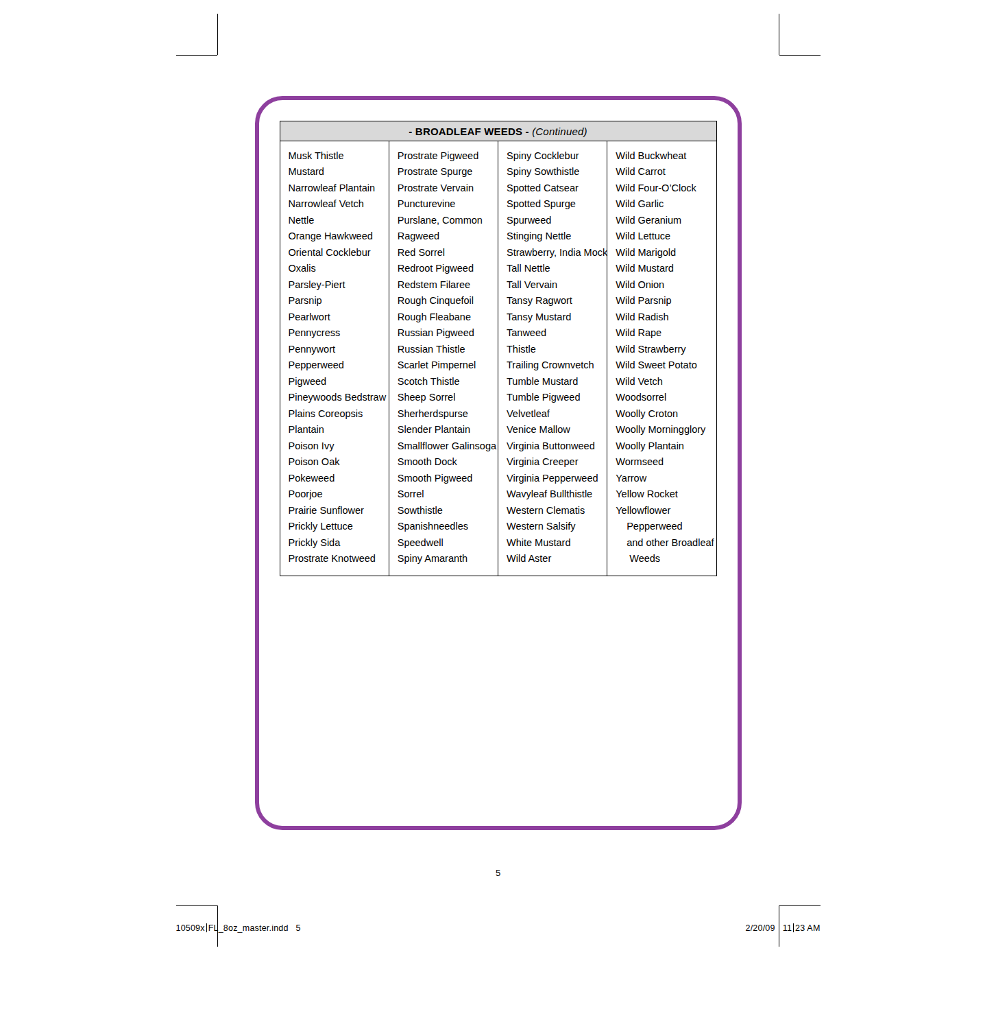- BROADLEAF WEEDS - (Continued)
| Musk Thistle Mustard Narrowleaf Plantain Narrowleaf Vetch Nettle Orange Hawkweed Oriental Cocklebur Oxalis Parsley-Piert Parsnip Pearlwort Pennycress Pennywort Pepperweed Pigweed Pineywoods Bedstraw Plains Coreopsis Plantain Poison Ivy Poison Oak Pokeweed Poorjoe Prairie Sunflower Prickly Lettuce Prickly Sida Prostrate Knotweed | Prostrate Pigweed Prostrate Spurge Prostrate Vervain Puncturevine Purslane, Common Ragweed Red Sorrel Redroot Pigweed Redstem Filaree Rough Cinquefoil Rough Fleabane Russian Pigweed Russian Thistle Scarlet Pimpernel Scotch Thistle Sheep Sorrel Sherherdspurse Slender Plantain Smallflower Galinsoga Smooth Dock Smooth Pigweed Sorrel Sowthistle Spanishneedles Speedwell Spiny Amaranth | Spiny Cocklebur Spiny Sowthistle Spotted Catsear Spotted Spurge Spurweed Stinging Nettle Strawberry, India Mock Tall Nettle Tall Vervain Tansy Ragwort Tansy Mustard Tanweed Thistle Trailing Crownvetch Tumble Mustard Tumble Pigweed Velvetleaf Venice Mallow Virginia Buttonweed Virginia Creeper Virginia Pepperweed Wavyleaf Bullthistle Western Clematis Western Salsify White Mustard Wild Aster | Wild Buckwheat Wild Carrot Wild Four-O’Clock Wild Garlic Wild Geranium Wild Lettuce Wild Marigold Wild Mustard Wild Onion Wild Parsnip Wild Radish Wild Rape Wild Strawberry Wild Sweet Potato Wild Vetch Woodsorrel Woolly Croton Woolly Morningglory Woolly Plantain Wormseed Yarrow Yellow Rocket Yellowflower Pepperweed and other Broadleaf Weeds |
5
10509x FL_8oz_master.indd 5
2/20/09 11 23 AM